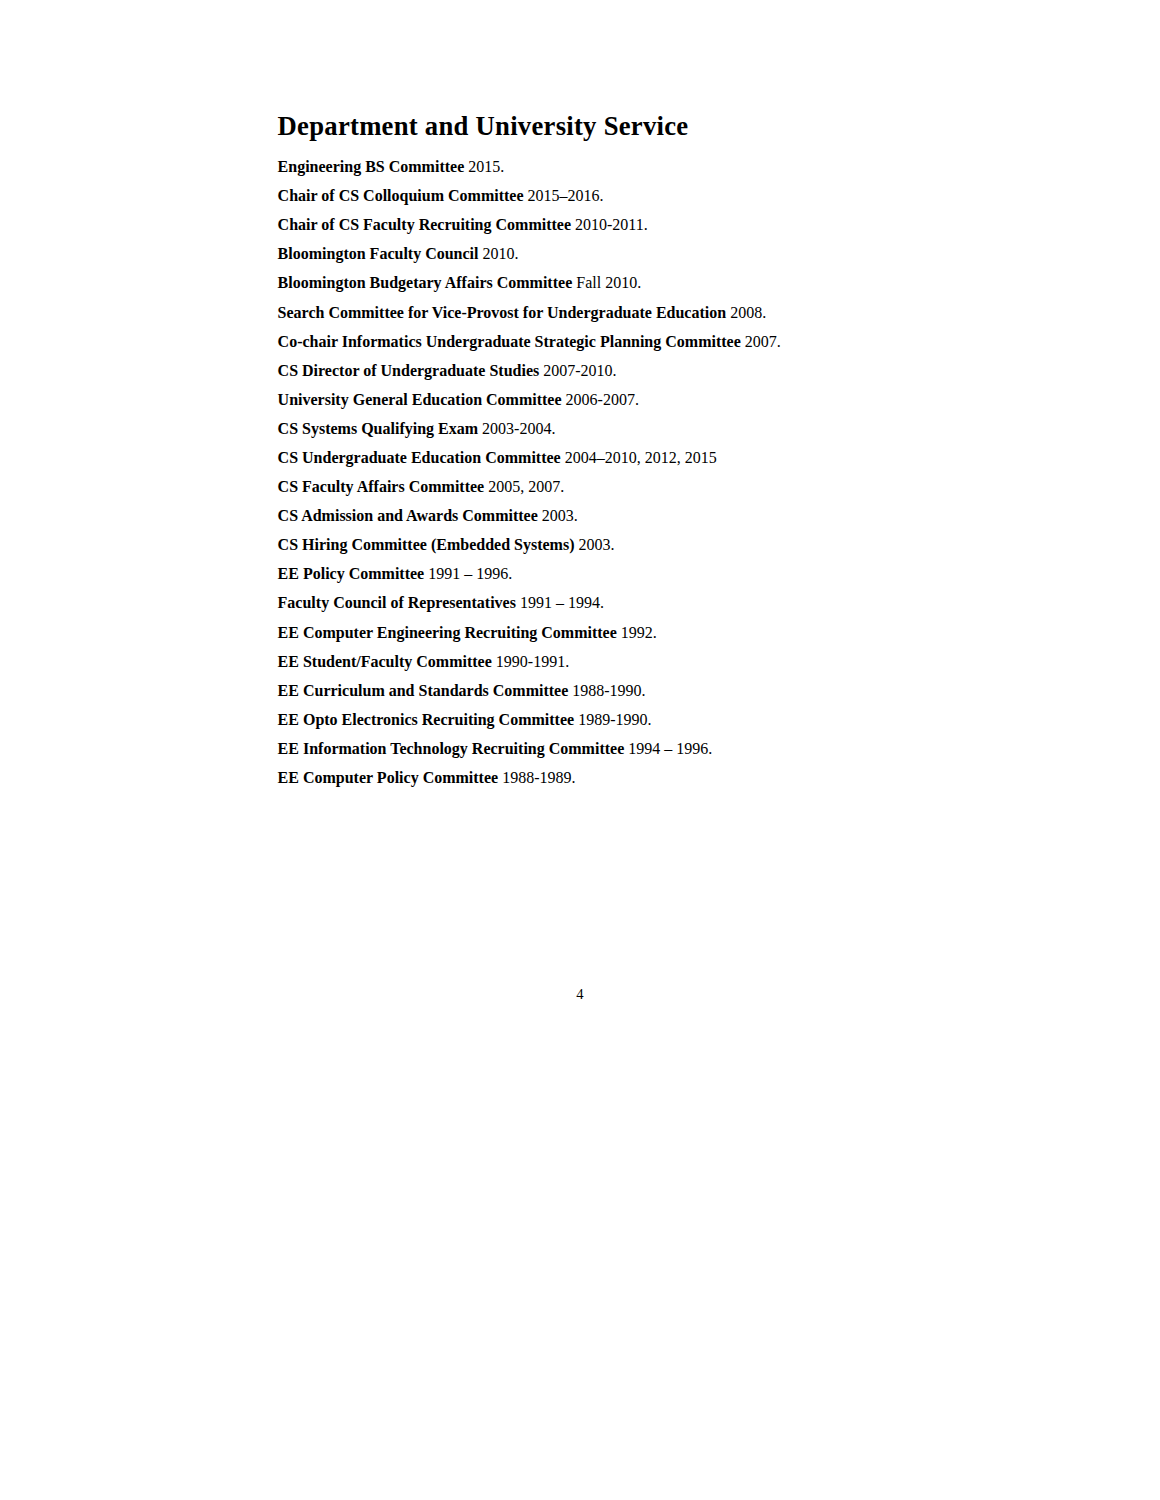Department and University Service
Engineering BS Committee 2015.
Chair of CS Colloquium Committee 2015–2016.
Chair of CS Faculty Recruiting Committee 2010-2011.
Bloomington Faculty Council 2010.
Bloomington Budgetary Affairs Committee Fall 2010.
Search Committee for Vice-Provost for Undergraduate Education 2008.
Co-chair Informatics Undergraduate Strategic Planning Committee 2007.
CS Director of Undergraduate Studies 2007-2010.
University General Education Committee 2006-2007.
CS Systems Qualifying Exam 2003-2004.
CS Undergraduate Education Committee 2004–2010, 2012, 2015
CS Faculty Affairs Committee 2005, 2007.
CS Admission and Awards Committee 2003.
CS Hiring Committee (Embedded Systems) 2003.
EE Policy Committee 1991 – 1996.
Faculty Council of Representatives 1991 – 1994.
EE Computer Engineering Recruiting Committee 1992.
EE Student/Faculty Committee 1990-1991.
EE Curriculum and Standards Committee 1988-1990.
EE Opto Electronics Recruiting Committee 1989-1990.
EE Information Technology Recruiting Committee 1994 – 1996.
EE Computer Policy Committee 1988-1989.
4